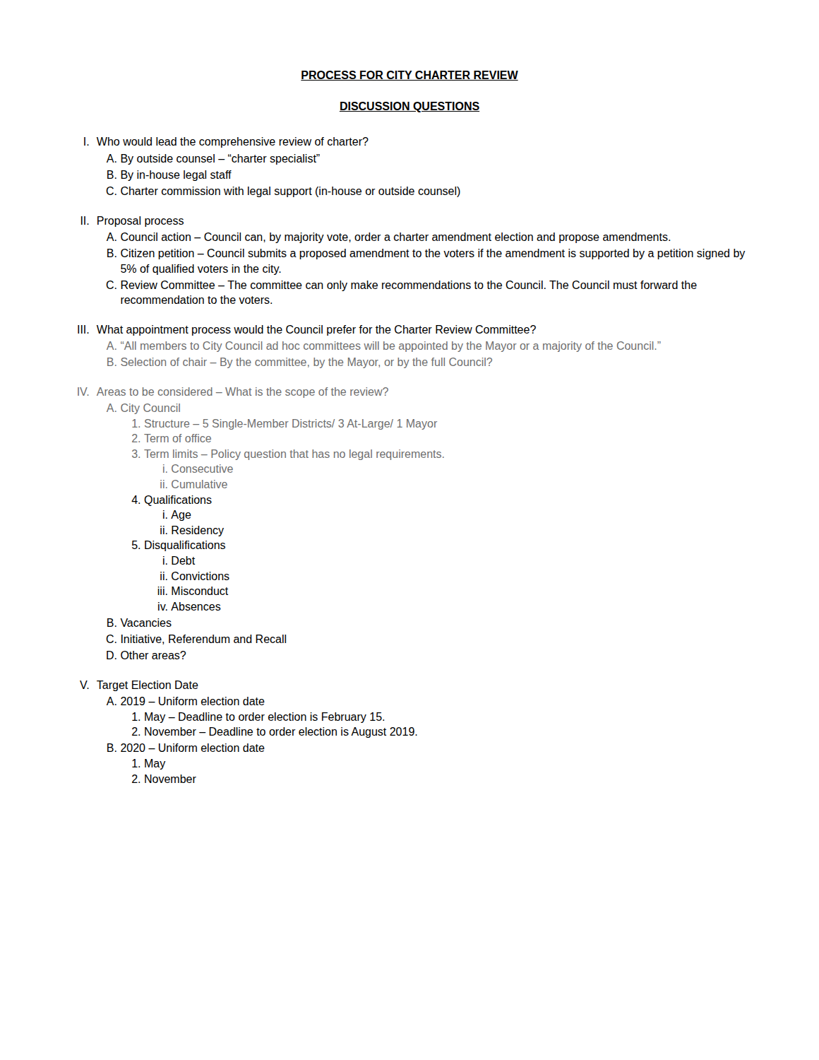PROCESS FOR CITY CHARTER REVIEW
DISCUSSION QUESTIONS
Who would lead the comprehensive review of charter?
By outside counsel – “charter specialist”
By in-house legal staff
Charter commission with legal support (in-house or outside counsel)
Proposal process
Council action – Council can, by majority vote, order a charter amendment election and propose amendments.
Citizen petition – Council submits a proposed amendment to the voters if the amendment is supported by a petition signed by 5% of qualified voters in the city.
Review Committee – The committee can only make recommendations to the Council. The Council must forward the recommendation to the voters.
What appointment process would the Council prefer for the Charter Review Committee?
“All members to City Council ad hoc committees will be appointed by the Mayor or a majority of the Council.”
Selection of chair – By the committee, by the Mayor, or by the full Council?
Areas to be considered – What is the scope of the review?
City Council
Structure – 5 Single-Member Districts/ 3 At-Large/ 1 Mayor
Term of office
Term limits – Policy question that has no legal requirements.
Consecutive
Cumulative
Qualifications
Age
Residency
Disqualifications
Debt
Convictions
Misconduct
Absences
Vacancies
Initiative, Referendum and Recall
Other areas?
Target Election Date
2019 – Uniform election date
May – Deadline to order election is February 15.
November – Deadline to order election is August 2019.
2020 – Uniform election date
May
November